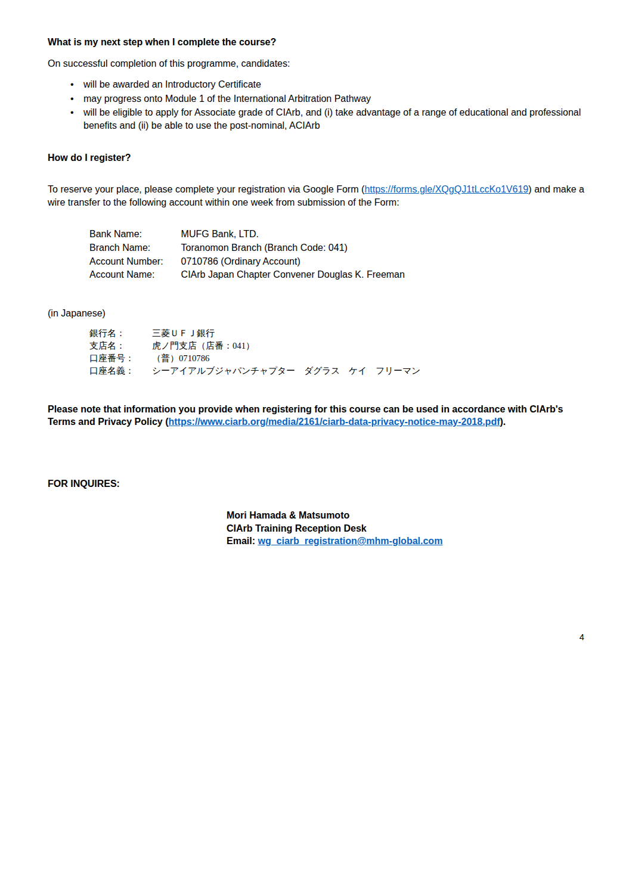What is my next step when I complete the course?
On successful completion of this programme, candidates:
will be awarded an Introductory Certificate
may progress onto Module 1 of the International Arbitration Pathway
will be eligible to apply for Associate grade of CIArb, and (i) take advantage of a range of educational and professional benefits and (ii) be able to use the post-nominal, ACIArb
How do I register?
To reserve your place, please complete your registration via Google Form (https://forms.gle/XQgQJ1tLccKo1V619) and make a wire transfer to the following account within one week from submission of the Form:
| Bank Name: | MUFG Bank, LTD. |
| Branch Name: | Toranomon Branch (Branch Code: 041) |
| Account Number: | 0710786 (Ordinary Account) |
| Account Name: | CIArb Japan Chapter Convener Douglas K. Freeman |
(in Japanese)
| 銀行名： | 三菱ＵＦＪ銀行 |
| 支店名： | 虎ノ門支店（店番：041） |
| 口座番号： | （普）0710786 |
| 口座名義： | シーアイアルブジャパンチャプター ダグラス ケイ フリーマン |
Please note that information you provide when registering for this course can be used in accordance with CIArb's Terms and Privacy Policy (https://www.ciarb.org/media/2161/ciarb-data-privacy-notice-may-2018.pdf).
FOR INQUIRES:
Mori Hamada & Matsumoto
CIArb Training Reception Desk
Email: wg_ciarb_registration@mhm-global.com
4